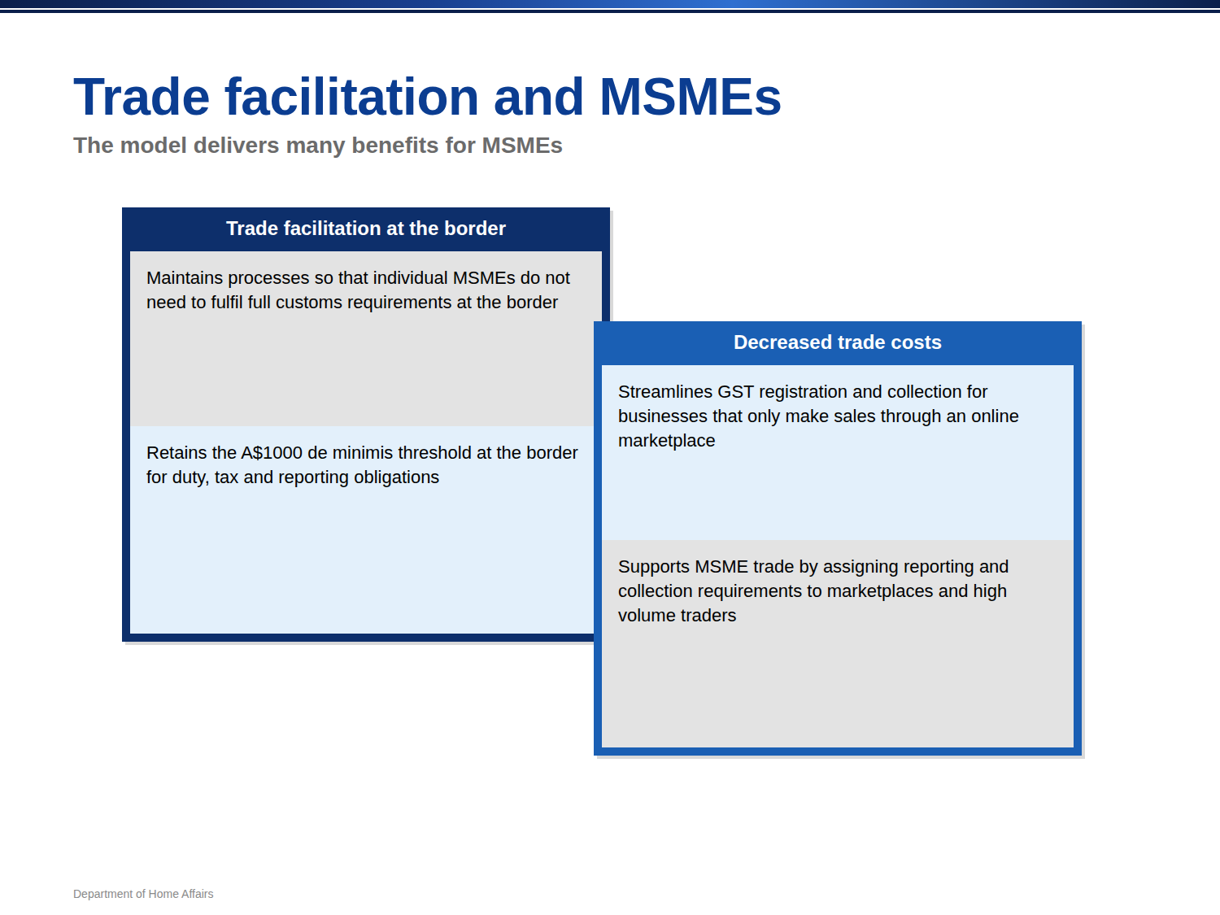Trade facilitation and MSMEs
The model delivers many benefits for MSMEs
Trade facilitation at the border
Maintains processes so that individual MSMEs do not need to fulfil full customs requirements at the border
Retains the A$1000 de minimis threshold at the border for duty, tax and reporting obligations
Decreased trade costs
Streamlines GST registration and collection for businesses that only make sales through an online marketplace
Supports MSME trade by assigning reporting and collection requirements to marketplaces and high volume traders
Department of Home Affairs